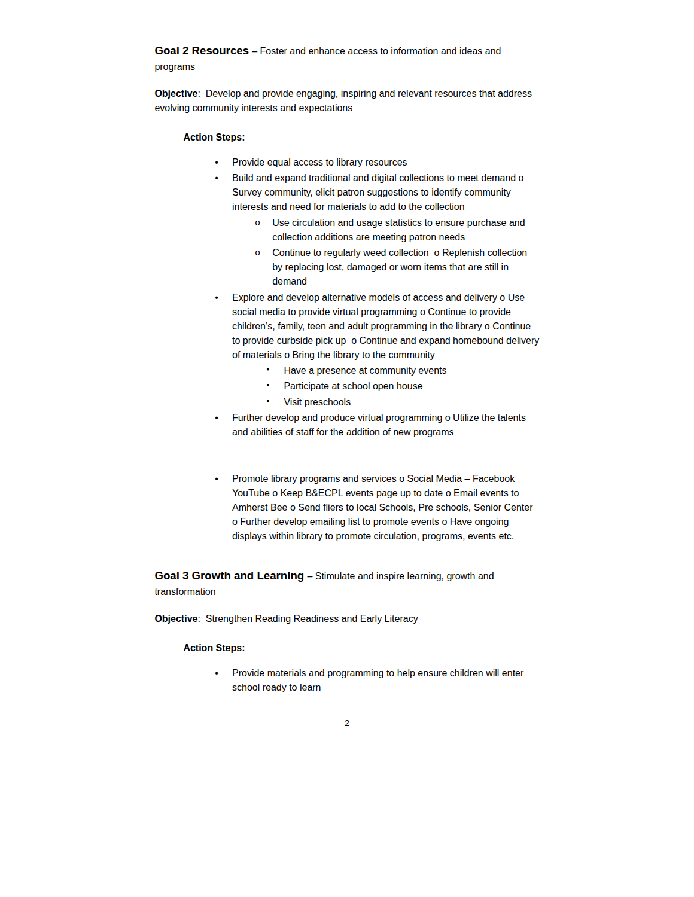Goal 2 Resources – Foster and enhance access to information and ideas and programs
Objective: Develop and provide engaging, inspiring and relevant resources that address evolving community interests and expectations
Action Steps:
Provide equal access to library resources
Build and expand traditional and digital collections to meet demand o Survey community, elicit patron suggestions to identify community interests and need for materials to add to the collection
Use circulation and usage statistics to ensure purchase and collection additions are meeting patron needs
Continue to regularly weed collection o Replenish collection by replacing lost, damaged or worn items that are still in demand
Explore and develop alternative models of access and delivery o Use social media to provide virtual programming o Continue to provide children’s, family, teen and adult programming in the library o Continue to provide curbside pick up o Continue and expand homebound delivery of materials o Bring the library to the community
Have a presence at community events
Participate at school open house
Visit preschools
Further develop and produce virtual programming o Utilize the talents and abilities of staff for the addition of new programs
Promote library programs and services o Social Media – Facebook YouTube o Keep B&ECPL events page up to date o Email events to Amherst Bee o Send fliers to local Schools, Pre schools, Senior Center o Further develop emailing list to promote events o Have ongoing displays within library to promote circulation, programs, events etc.
Goal 3 Growth and Learning – Stimulate and inspire learning, growth and transformation
Objective: Strengthen Reading Readiness and Early Literacy
Action Steps:
Provide materials and programming to help ensure children will enter school ready to learn
2